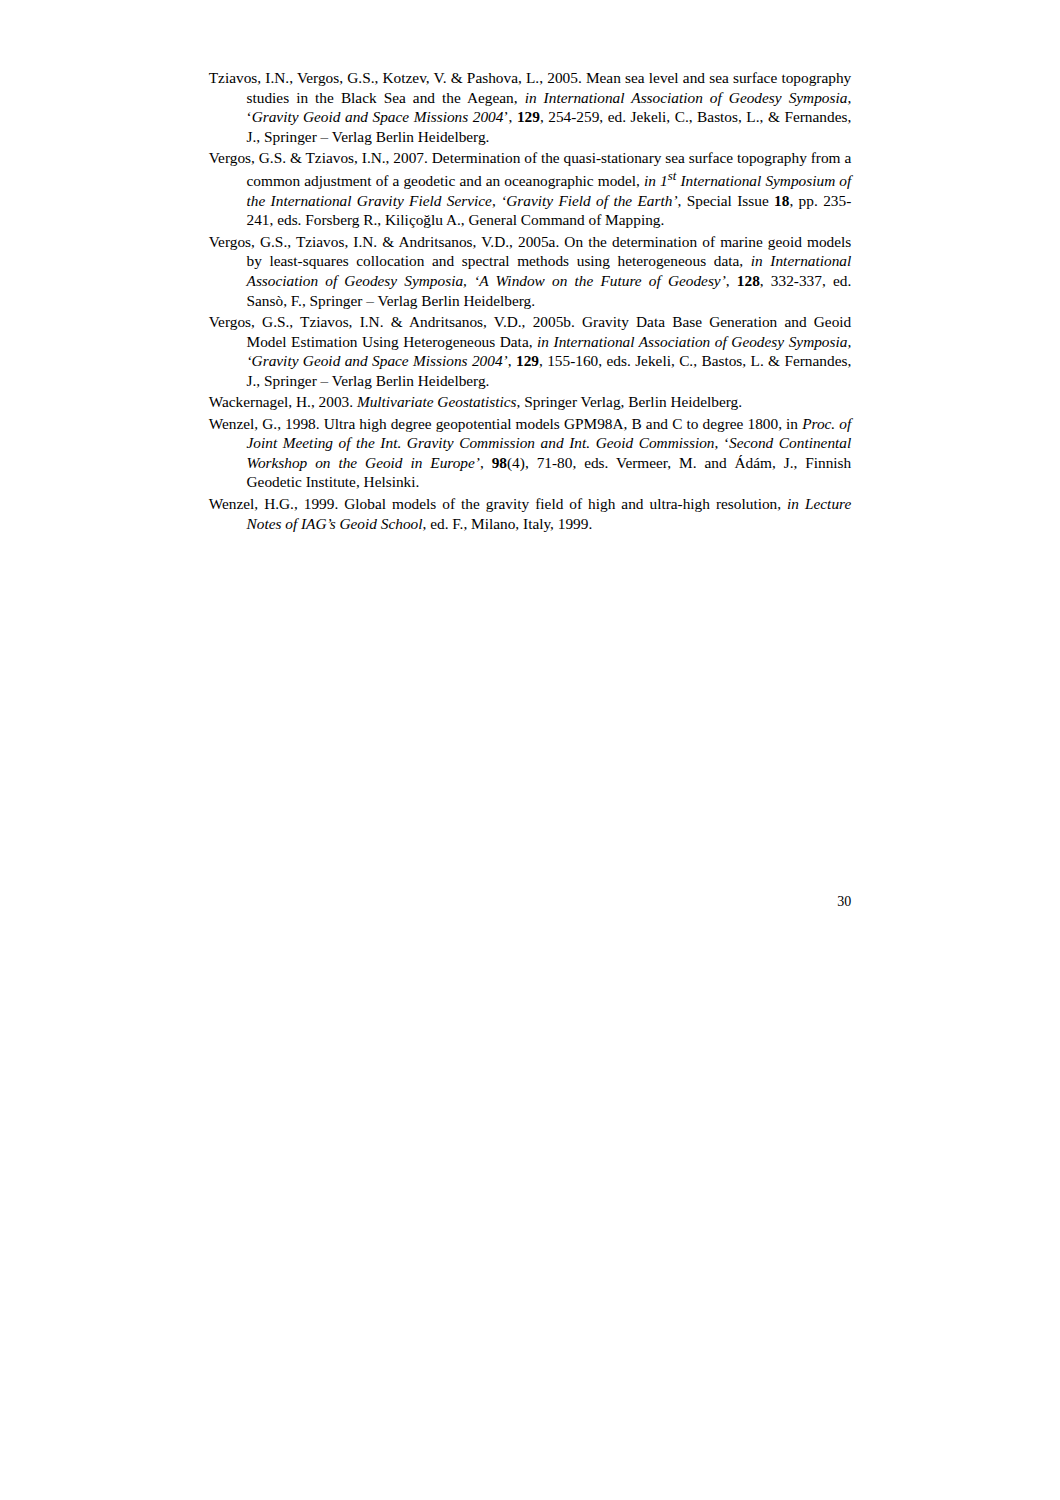Tziavos, I.N., Vergos, G.S., Kotzev, V. & Pashova, L., 2005. Mean sea level and sea surface topography studies in the Black Sea and the Aegean, in International Association of Geodesy Symposia, ‘Gravity Geoid and Space Missions 2004’, 129, 254-259, ed. Jekeli, C., Bastos, L., & Fernandes, J., Springer – Verlag Berlin Heidelberg.
Vergos, G.S. & Tziavos, I.N., 2007. Determination of the quasi-stationary sea surface topography from a common adjustment of a geodetic and an oceanographic model, in 1st International Symposium of the International Gravity Field Service, ‘Gravity Field of the Earth’, Special Issue 18, pp. 235-241, eds. Forsberg R., Kiliçoğlu A., General Command of Mapping.
Vergos, G.S., Tziavos, I.N. & Andritsanos, V.D., 2005a. On the determination of marine geoid models by least-squares collocation and spectral methods using heterogeneous data, in International Association of Geodesy Symposia, ‘A Window on the Future of Geodesy’, 128, 332-337, ed. Sansò, F., Springer – Verlag Berlin Heidelberg.
Vergos, G.S., Tziavos, I.N. & Andritsanos, V.D., 2005b. Gravity Data Base Generation and Geoid Model Estimation Using Heterogeneous Data, in International Association of Geodesy Symposia, ‘Gravity Geoid and Space Missions 2004’, 129, 155-160, eds. Jekeli, C., Bastos, L. & Fernandes, J., Springer – Verlag Berlin Heidelberg.
Wackernagel, H., 2003. Multivariate Geostatistics, Springer Verlag, Berlin Heidelberg.
Wenzel, G., 1998. Ultra high degree geopotential models GPM98A, B and C to degree 1800, in Proc. of Joint Meeting of the Int. Gravity Commission and Int. Geoid Commission, ‘Second Continental Workshop on the Geoid in Europe’, 98(4), 71-80, eds. Vermeer, M. and Ádám, J., Finnish Geodetic Institute, Helsinki.
Wenzel, H.G., 1999. Global models of the gravity field of high and ultra-high resolution, in Lecture Notes of IAG’s Geoid School, ed. F., Milano, Italy, 1999.
30